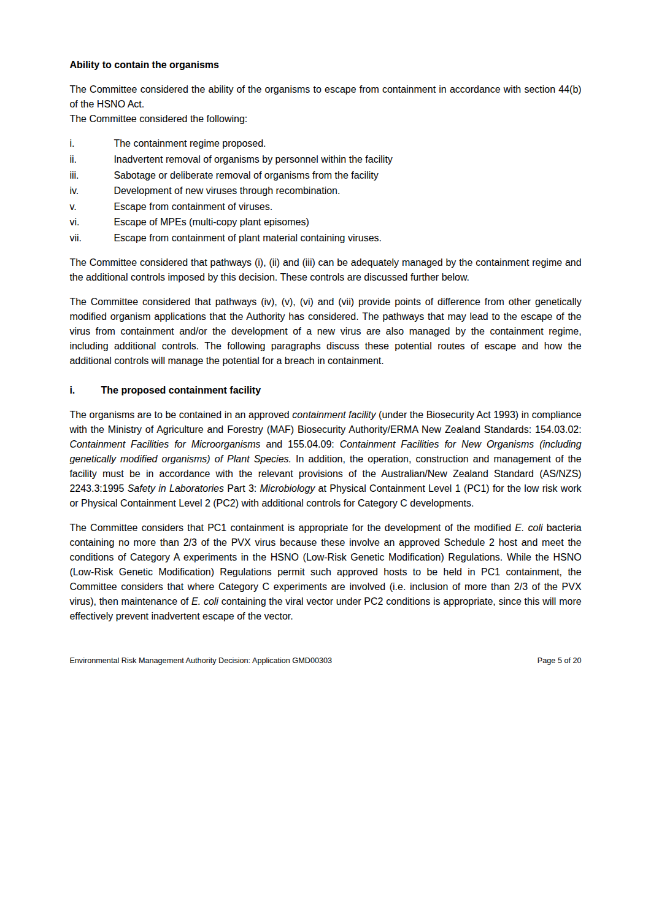Ability to contain the organisms
The Committee considered the ability of the organisms to escape from containment in accordance with section 44(b) of the HSNO Act.
The Committee considered the following:
i. The containment regime proposed.
ii. Inadvertent removal of organisms by personnel within the facility
iii. Sabotage or deliberate removal of organisms from the facility
iv. Development of new viruses through recombination.
v. Escape from containment of viruses.
vi. Escape of MPEs (multi-copy plant episomes)
vii. Escape from containment of plant material containing viruses.
The Committee considered that pathways (i), (ii) and (iii) can be adequately managed by the containment regime and the additional controls imposed by this decision. These controls are discussed further below.
The Committee considered that pathways (iv), (v), (vi) and (vii) provide points of difference from other genetically modified organism applications that the Authority has considered. The pathways that may lead to the escape of the virus from containment and/or the development of a new virus are also managed by the containment regime, including additional controls. The following paragraphs discuss these potential routes of escape and how the additional controls will manage the potential for a breach in containment.
i. The proposed containment facility
The organisms are to be contained in an approved containment facility (under the Biosecurity Act 1993) in compliance with the Ministry of Agriculture and Forestry (MAF) Biosecurity Authority/ERMA New Zealand Standards: 154.03.02: Containment Facilities for Microorganisms and 155.04.09: Containment Facilities for New Organisms (including genetically modified organisms) of Plant Species. In addition, the operation, construction and management of the facility must be in accordance with the relevant provisions of the Australian/New Zealand Standard (AS/NZS) 2243.3:1995 Safety in Laboratories Part 3: Microbiology at Physical Containment Level 1 (PC1) for the low risk work or Physical Containment Level 2 (PC2) with additional controls for Category C developments.
The Committee considers that PC1 containment is appropriate for the development of the modified E. coli bacteria containing no more than 2/3 of the PVX virus because these involve an approved Schedule 2 host and meet the conditions of Category A experiments in the HSNO (Low-Risk Genetic Modification) Regulations. While the HSNO (Low-Risk Genetic Modification) Regulations permit such approved hosts to be held in PC1 containment, the Committee considers that where Category C experiments are involved (i.e. inclusion of more than 2/3 of the PVX virus), then maintenance of E. coli containing the viral vector under PC2 conditions is appropriate, since this will more effectively prevent inadvertent escape of the vector.
Environmental Risk Management Authority Decision: Application GMD00303
Page 5 of 20